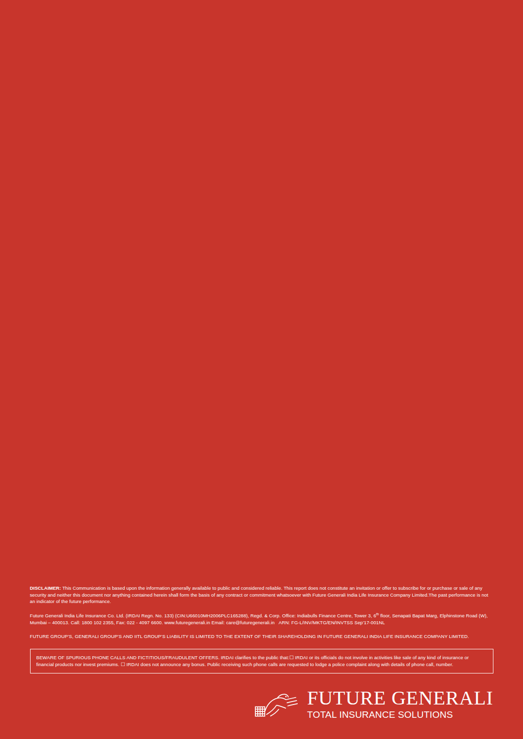DISCLAIMER: This Communication is based upon the information generally available to public and considered reliable. This report does not constitute an invitation or offer to subscribe for or purchase or sale of any security and neither this document nor anything contained herein shall form the basis of any contract or commitment whatsoever with Future Generali India Life Insurance Company Limited.The past performance is not an indicator of the future performance.
Future Generali India Life Insurance Co. Ltd. (IRDAI Regn. No. 133) (CIN:U66010MH2006PLC165288), Regd. & Corp. Office: Indiabulls Finance Centre, Tower 3, 6th floor, Senapati Bapat Marg, Elphinstone Road (W), Mumbai – 400013. Call: 1800 102 2355, Fax: 022 - 4097 6600. www.futuregenerali.in Email: care@futuregenerali.in ARN: FG-L/INV/MKTG/EN/INVTSS Sep’17-001NL
FUTURE GROUP’S, GENERALI GROUP’S AND IITL GROUP’S LIABILITY IS LIMITED TO THE EXTENT OF THEIR SHAREHOLDING IN FUTURE GENERALI INDIA LIFE INSURANCE COMPANY LIMITED.
BEWARE OF SPURIOUS PHONE CALLS AND FICTITIOUS/FRAUDULENT OFFERS. IRDAI clarifies to the public that:☐ IRDAI or its officials do not involve in activities like sale of any kind of insurance or financial products nor invest premiums. ☐ IRDAI does not announce any bonus. Public receiving such phone calls are requested to lodge a police complaint along with details of phone call, number.
FUTURE GENERALI TOTAL INSURANCE SOLUTIONS